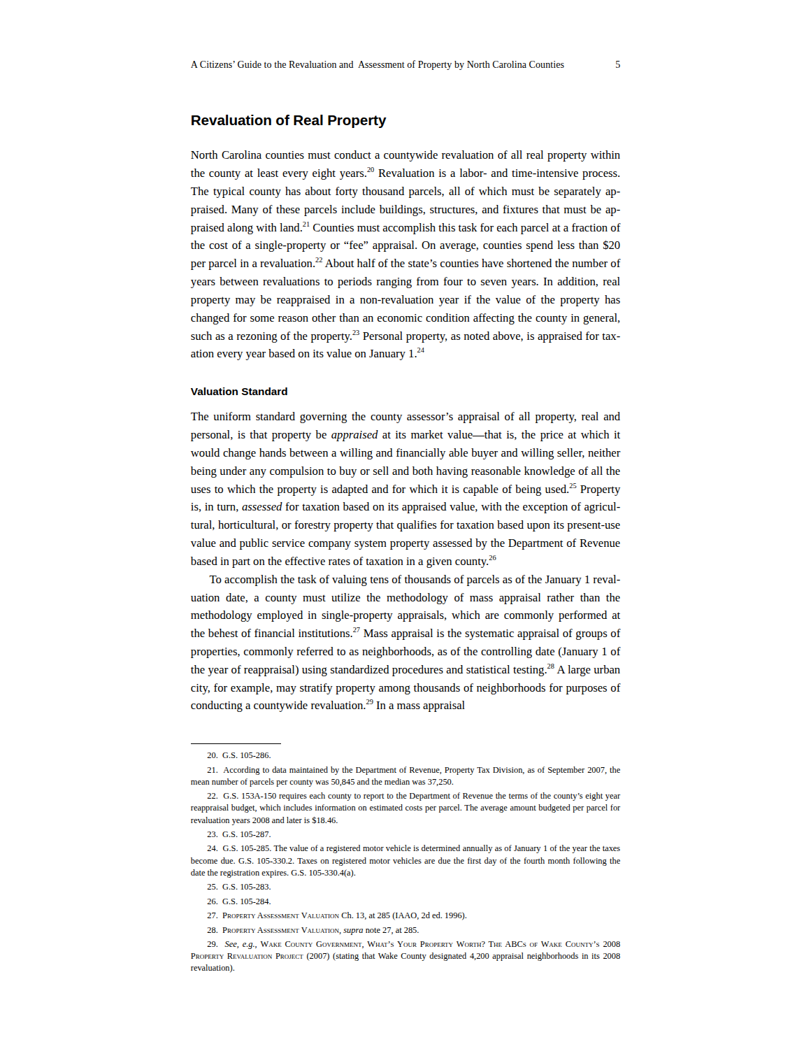A Citizens’ Guide to the Revaluation and Assessment of Property by North Carolina Counties 5
Revaluation of Real Property
North Carolina counties must conduct a countywide revaluation of all real property within the county at least every eight years.20 Revaluation is a labor- and time-intensive process. The typical county has about forty thousand parcels, all of which must be separately appraised. Many of these parcels include buildings, structures, and fixtures that must be appraised along with land.21 Counties must accomplish this task for each parcel at a fraction of the cost of a single-property or “fee” appraisal. On average, counties spend less than $20 per parcel in a revaluation.22 About half of the state’s counties have shortened the number of years between revaluations to periods ranging from four to seven years. In addition, real property may be reappraised in a non-revaluation year if the value of the property has changed for some reason other than an economic condition affecting the county in general, such as a rezoning of the property.23 Personal property, as noted above, is appraised for taxation every year based on its value on January 1.24
Valuation Standard
The uniform standard governing the county assessor’s appraisal of all property, real and personal, is that property be appraised at its market value—that is, the price at which it would change hands between a willing and financially able buyer and willing seller, neither being under any compulsion to buy or sell and both having reasonable knowledge of all the uses to which the property is adapted and for which it is capable of being used.25 Property is, in turn, assessed for taxation based on its appraised value, with the exception of agricultural, horticultural, or forestry property that qualifies for taxation based upon its present-use value and public service company system property assessed by the Department of Revenue based in part on the effective rates of taxation in a given county.26
To accomplish the task of valuing tens of thousands of parcels as of the January 1 revaluation date, a county must utilize the methodology of mass appraisal rather than the methodology employed in single-property appraisals, which are commonly performed at the behest of financial institutions.27 Mass appraisal is the systematic appraisal of groups of properties, commonly referred to as neighborhoods, as of the controlling date (January 1 of the year of reappraisal) using standardized procedures and statistical testing.28 A large urban city, for example, may stratify property among thousands of neighborhoods for purposes of conducting a countywide revaluation.29 In a mass appraisal
20. G.S. 105-286.
21. According to data maintained by the Department of Revenue, Property Tax Division, as of September 2007, the mean number of parcels per county was 50,845 and the median was 37,250.
22. G.S. 153A-150 requires each county to report to the Department of Revenue the terms of the county’s eight year reappraisal budget, which includes information on estimated costs per parcel. The average amount budgeted per parcel for revaluation years 2008 and later is $18.46.
23. G.S. 105-287.
24. G.S. 105-285. The value of a registered motor vehicle is determined annually as of January 1 of the year the taxes become due. G.S. 105-330.2. Taxes on registered motor vehicles are due the first day of the fourth month following the date the registration expires. G.S. 105-330.4(a).
25. G.S. 105-283.
26. G.S. 105-284.
27. Property Assessment Valuation Ch. 13, at 285 (IAAO, 2d ed. 1996).
28. Property Assessment Valuation, supra note 27, at 285.
29. See, e.g., Wake County Government, What’s Your Property Worth? The ABCs of Wake County’s 2008 Property Revaluation Project (2007) (stating that Wake County designated 4,200 appraisal neighborhoods in its 2008 revaluation).